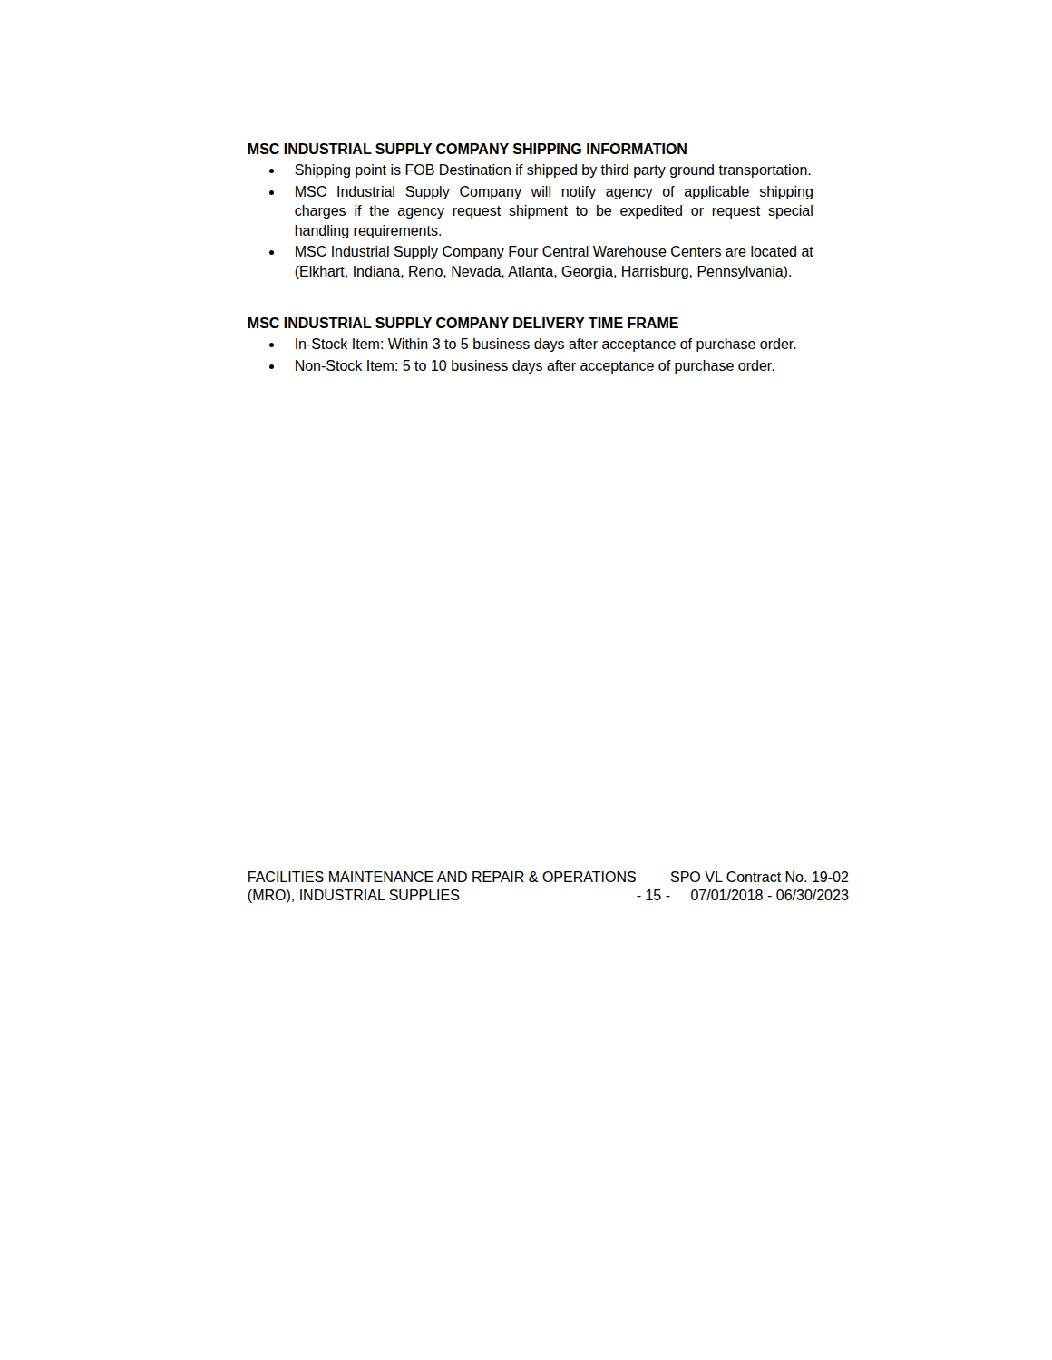MSC Industrial Supply Company Shipping Information
Shipping point is FOB Destination if shipped by third party ground transportation.
MSC Industrial Supply Company will notify agency of applicable shipping charges if the agency request shipment to be expedited or request special handling requirements.
MSC Industrial Supply Company Four Central Warehouse Centers are located at (Elkhart, Indiana, Reno, Nevada, Atlanta, Georgia, Harrisburg, Pennsylvania).
MSC Industrial Supply Company Delivery Time Frame
In-Stock Item: Within 3 to 5 business days after acceptance of purchase order.
Non-Stock Item: 5 to 10 business days after acceptance of purchase order.
| FACILITIES MAINTENANCE AND REPAIR & OPERATIONS | | SPO VL Contract No. 19-02 |
| (MRO), INDUSTRIAL SUPPLIES | - 15 - | 07/01/2018 - 06/30/2023 |